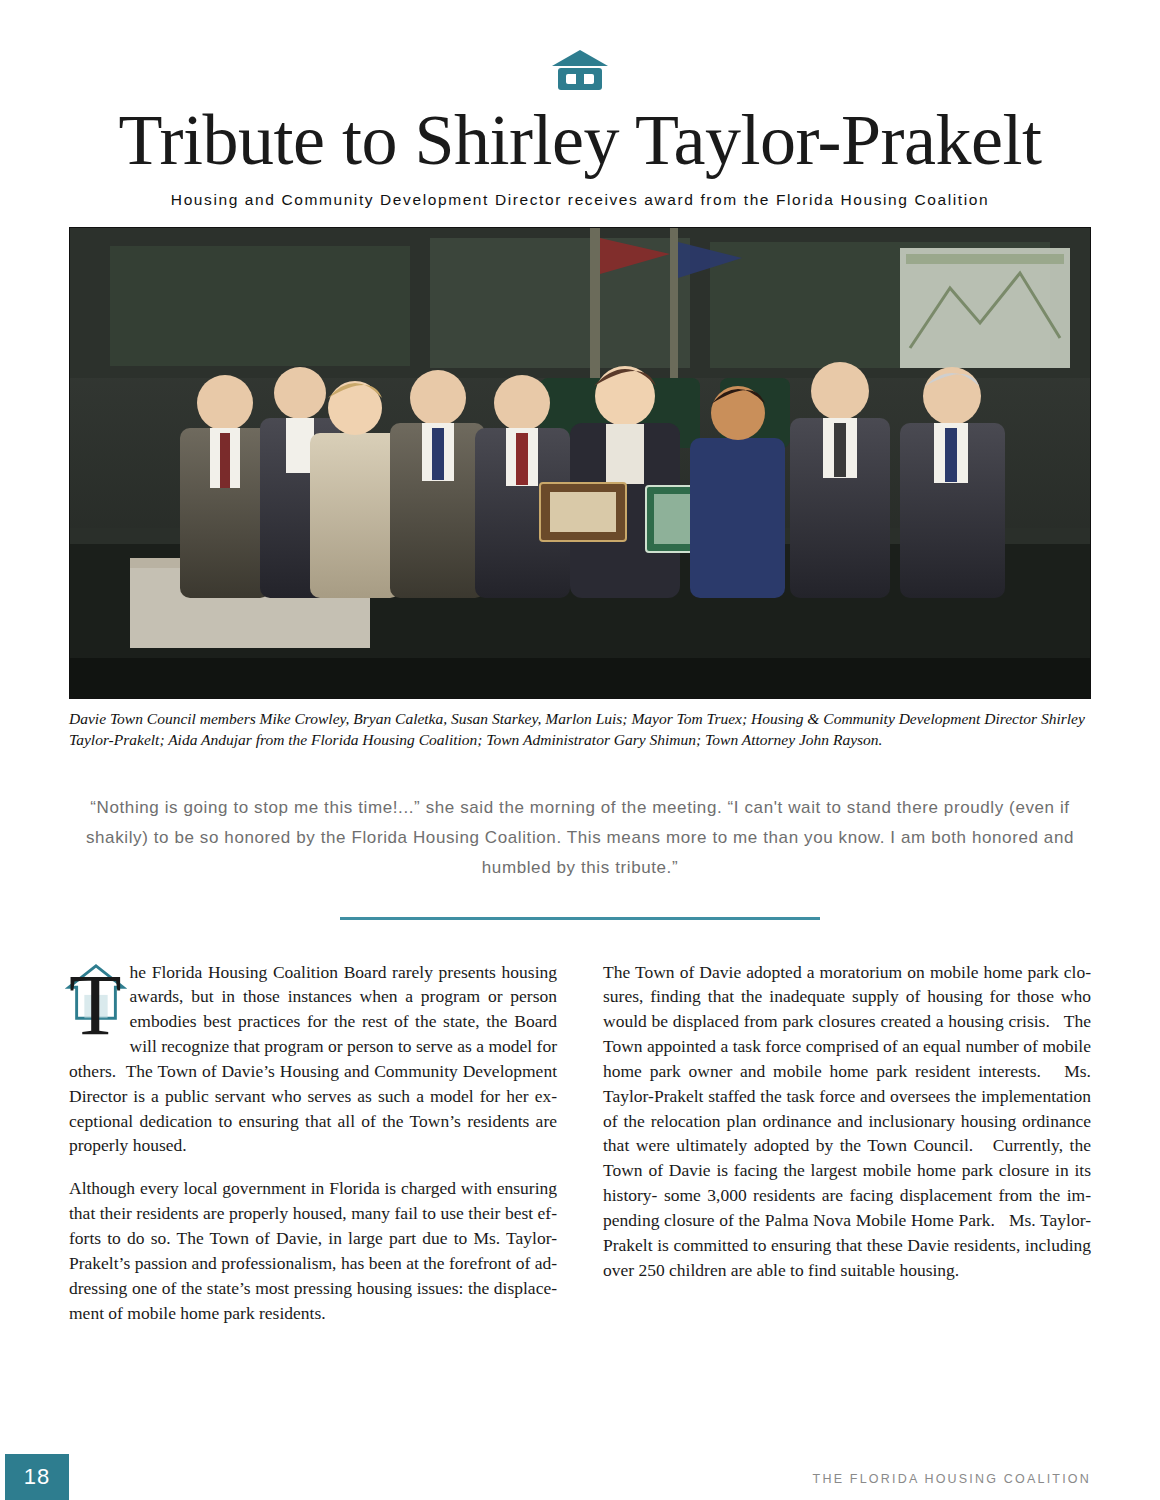Tribute to Shirley Taylor-Prakelt
Housing and Community Development Director receives award from the Florida Housing Coalition
Davie Town Council members Mike Crowley, Bryan Caletka, Susan Starkey, Marlon Luis; Mayor Tom Truex; Housing & Community Development Director Shirley Taylor-Prakelt; Aida Andujar from the Florida Housing Coalition; Town Administrator Gary Shimun; Town Attorney John Rayson.
“Nothing is going to stop me this time!...” she said the morning of the meeting. “I can't wait to stand there proudly (even if shakily) to be so honored by the Florida Housing Coalition. This means more to me than you know. I am both honored and humbled by this tribute.”
The Florida Housing Coalition Board rarely presents housing awards, but in those instances when a program or person embodies best practices for the rest of the state, the Board will recognize that program or person to serve as a model for others. The Town of Davie’s Housing and Community Development Director is a public servant who serves as such a model for her exceptional dedication to ensuring that all of the Town’s residents are properly housed.
Although every local government in Florida is charged with ensuring that their residents are properly housed, many fail to use their best efforts to do so. The Town of Davie, in large part due to Ms. Taylor-Prakelt’s passion and professionalism, has been at the forefront of addressing one of the state’s most pressing housing issues: the displacement of mobile home park residents.
The Town of Davie adopted a moratorium on mobile home park closures, finding that the inadequate supply of housing for those who would be displaced from park closures created a housing crisis. The Town appointed a task force comprised of an equal number of mobile home park owner and mobile home park resident interests. Ms. Taylor-Prakelt staffed the task force and oversees the implementation of the relocation plan ordinance and inclusionary housing ordinance that were ultimately adopted by the Town Council. Currently, the Town of Davie is facing the largest mobile home park closure in its history- some 3,000 residents are facing displacement from the impending closure of the Palma Nova Mobile Home Park. Ms. Taylor-Prakelt is committed to ensuring that these Davie residents, including over 250 children are able to find suitable housing.
18
THE FLORIDA HOUSING COALITION